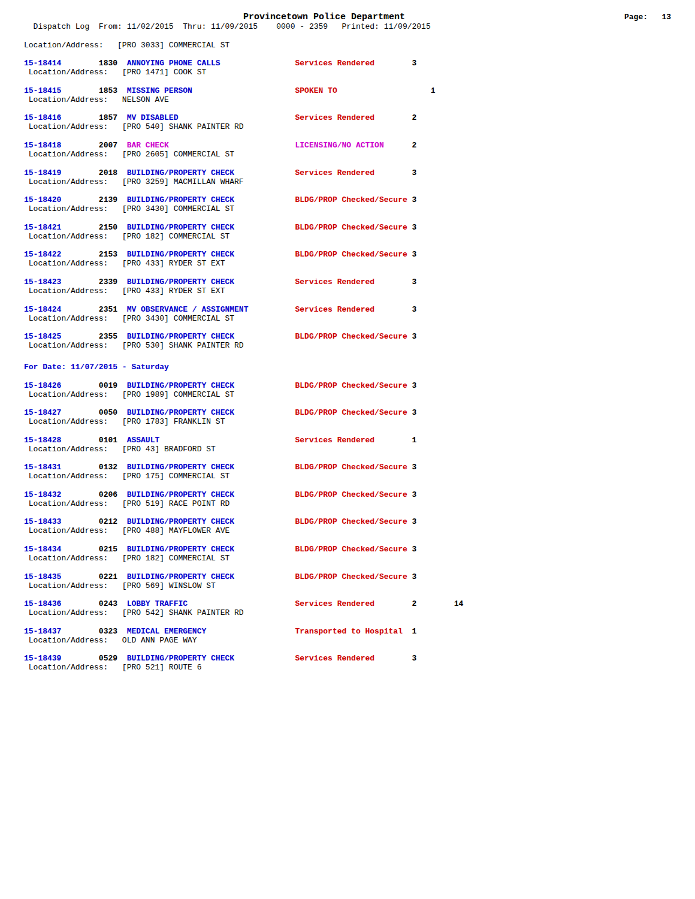Provincetown Police Department
Page: 13
Dispatch Log From: 11/02/2015 Thru: 11/09/2015 0000 - 2359 Printed: 11/09/2015
Location/Address: [PRO 3033] COMMERCIAL ST
15-18414 1830 ANNOYING PHONE CALLS Services Rendered 3
Location/Address: [PRO 1471] COOK ST
15-18415 1853 MISSING PERSON SPOKEN TO 1
Location/Address: NELSON AVE
15-18416 1857 MV DISABLED Services Rendered 2
Location/Address: [PRO 540] SHANK PAINTER RD
15-18418 2007 BAR CHECK LICENSING/NO ACTION 2
Location/Address: [PRO 2605] COMMERCIAL ST
15-18419 2018 BUILDING/PROPERTY CHECK Services Rendered 3
Location/Address: [PRO 3259] MACMILLAN WHARF
15-18420 2139 BUILDING/PROPERTY CHECK BLDG/PROP Checked/Secure 3
Location/Address: [PRO 3430] COMMERCIAL ST
15-18421 2150 BUILDING/PROPERTY CHECK BLDG/PROP Checked/Secure 3
Location/Address: [PRO 182] COMMERCIAL ST
15-18422 2153 BUILDING/PROPERTY CHECK BLDG/PROP Checked/Secure 3
Location/Address: [PRO 433] RYDER ST EXT
15-18423 2339 BUILDING/PROPERTY CHECK Services Rendered 3
Location/Address: [PRO 433] RYDER ST EXT
15-18424 2351 MV OBSERVANCE / ASSIGNMENT Services Rendered 3
Location/Address: [PRO 3430] COMMERCIAL ST
15-18425 2355 BUILDING/PROPERTY CHECK BLDG/PROP Checked/Secure 3
Location/Address: [PRO 530] SHANK PAINTER RD
For Date: 11/07/2015 - Saturday
15-18426 0019 BUILDING/PROPERTY CHECK BLDG/PROP Checked/Secure 3
Location/Address: [PRO 1989] COMMERCIAL ST
15-18427 0050 BUILDING/PROPERTY CHECK BLDG/PROP Checked/Secure 3
Location/Address: [PRO 1783] FRANKLIN ST
15-18428 0101 ASSAULT Services Rendered 1
Location/Address: [PRO 43] BRADFORD ST
15-18431 0132 BUILDING/PROPERTY CHECK BLDG/PROP Checked/Secure 3
Location/Address: [PRO 175] COMMERCIAL ST
15-18432 0206 BUILDING/PROPERTY CHECK BLDG/PROP Checked/Secure 3
Location/Address: [PRO 519] RACE POINT RD
15-18433 0212 BUILDING/PROPERTY CHECK BLDG/PROP Checked/Secure 3
Location/Address: [PRO 488] MAYFLOWER AVE
15-18434 0215 BUILDING/PROPERTY CHECK BLDG/PROP Checked/Secure 3
Location/Address: [PRO 182] COMMERCIAL ST
15-18435 0221 BUILDING/PROPERTY CHECK BLDG/PROP Checked/Secure 3
Location/Address: [PRO 569] WINSLOW ST
15-18436 0243 LOBBY TRAFFIC Services Rendered 2 14
Location/Address: [PRO 542] SHANK PAINTER RD
15-18437 0323 MEDICAL EMERGENCY Transported to Hospital 1
Location/Address: OLD ANN PAGE WAY
15-18439 0529 BUILDING/PROPERTY CHECK Services Rendered 3
Location/Address: [PRO 521] ROUTE 6